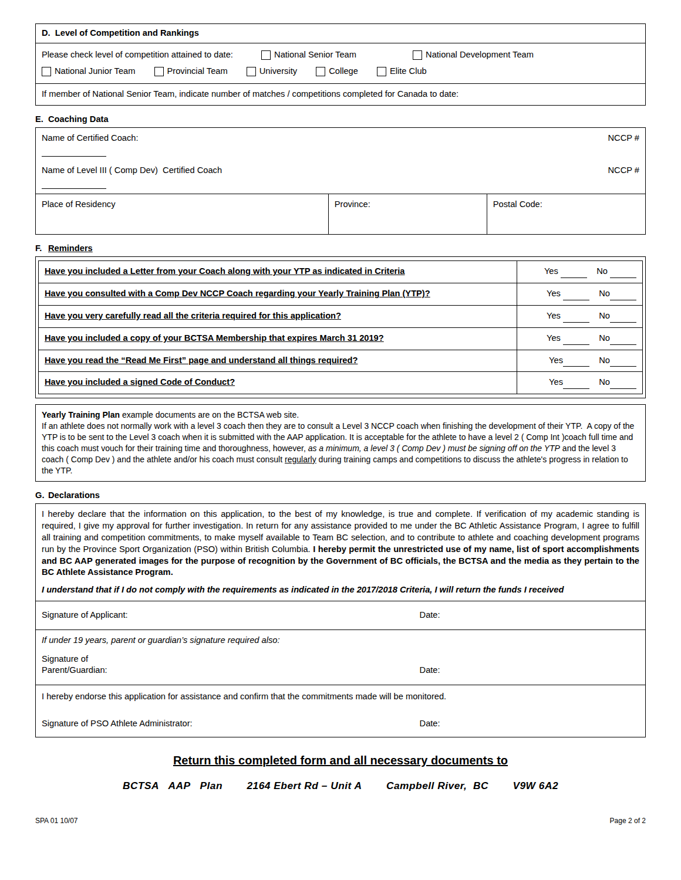| D. Level of Competition and Rankings Please check level of competition attained to date: National Senior Team National Development Team National Junior Team Provincial Team University College Elite Club If member of National Senior Team, indicate number of matches / competitions completed for Canada to date: |
E. Coaching Data
| Name of Certified Coach: NCCP # Name of Level III ( Comp Dev) Certified Coach NCCP # |
| Place of Residency | Province: | Postal Code: |
F. Reminders
| / Have you included a Letter from your Coach along with your YTP as indicated in Criteria / Yes No / / Have you consulted with a Comp Dev NCCP Coach regarding your Yearly Training Plan (YTP)? / Yes No / / Have you very carefully read all the criteria required for this application? / Yes No / / Have you included a copy of your BCTSA Membership that expires March 31 2019? / Yes No / / Have you read the “Read Me First” page and understand all things required? / Yes No / / Have you included a signed Code of Conduct? / Yes No / |
| Yearly Training Plan example documents are on the BCTSA web site. If an athlete does not normally work with a level 3 coach then they are to consult a Level 3 NCCP coach when finishing the development of their YTP. A copy of the YTP is to be sent to the Level 3 coach when it is submitted with the AAP application. It is acceptable for the athlete to have a level 2 ( Comp Int )coach full time and this coach must vouch for their training time and thoroughness, however, as a minimum, a level 3 ( Comp Dev ) must be signing off on the YTP and the level 3 coach ( Comp Dev ) and the athlete and/or his coach must consult regularly during training camps and competitions to discuss the athlete's progress in relation to the YTP. |
G. Declarations
| I hereby declare that the information on this application, to the best of my knowledge, is true and complete. If verification of my academic standing is required, I give my approval for further investigation. In return for any assistance provided to me under the BC Athletic Assistance Program, I agree to fulfill all training and competition commitments, to make myself available to Team BC selection, and to contribute to athlete and coaching development programs run by the Province Sport Organization (PSO) within British Columbia. I hereby permit the unrestricted use of my name, list of sport accomplishments and BC AAP generated images for the purpose of recognition by the Government of BC officials, the BCTSA and the media as they pertain to the BC Athlete Assistance Program. I understand that if I do not comply with the requirements as indicated in the 2017/2018 Criteria, I will return the funds I received |
| / Signature of Applicant: / Date: / |
| If under 19 years, parent or guardian’s signature required also: / Signature of Parent/Guardian: / Date: / |
| I hereby endorse this application for assistance and confirm that the commitments made will be monitored. / Signature of PSO Athlete Administrator: / Date: / |
Return this completed form and all necessary documents to
BCTSA AAP Plan 2164 Ebert Rd – Unit A Campbell River, BC V9W 6A2
SPA 01 10/07
Page 2 of 2